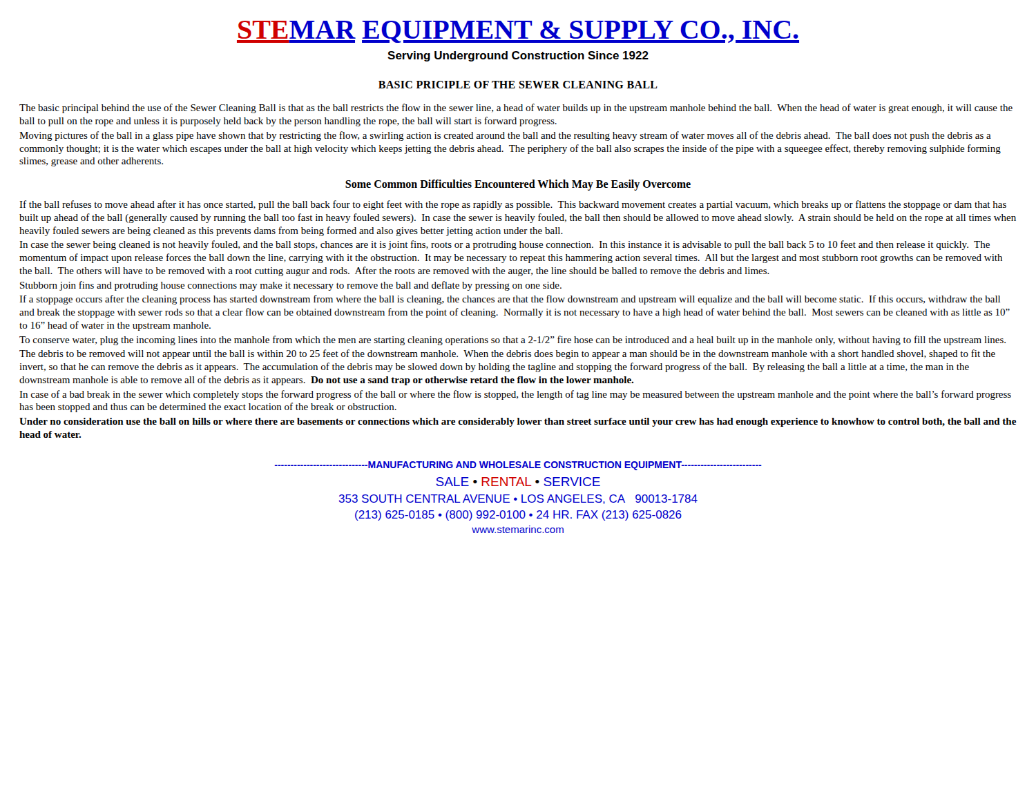STE MAR EQUIPMENT & SUPPLY CO., INC.
Serving Underground Construction Since 1922
BASIC PRICIPLE OF THE SEWER CLEANING BALL
The basic principal behind the use of the Sewer Cleaning Ball is that as the ball restricts the flow in the sewer line, a head of water builds up in the upstream manhole behind the ball. When the head of water is great enough, it will cause the ball to pull on the rope and unless it is purposely held back by the person handling the rope, the ball will start is forward progress.
Moving pictures of the ball in a glass pipe have shown that by restricting the flow, a swirling action is created around the ball and the resulting heavy stream of water moves all of the debris ahead. The ball does not push the debris as a commonly thought; it is the water which escapes under the ball at high velocity which keeps jetting the debris ahead. The periphery of the ball also scrapes the inside of the pipe with a squeegee effect, thereby removing sulphide forming slimes, grease and other adherents.
Some Common Difficulties Encountered Which May Be Easily Overcome
If the ball refuses to move ahead after it has once started, pull the ball back four to eight feet with the rope as rapidly as possible. This backward movement creates a partial vacuum, which breaks up or flattens the stoppage or dam that has built up ahead of the ball (generally caused by running the ball too fast in heavy fouled sewers). In case the sewer is heavily fouled, the ball then should be allowed to move ahead slowly. A strain should be held on the rope at all times when heavily fouled sewers are being cleaned as this prevents dams from being formed and also gives better jetting action under the ball.
In case the sewer being cleaned is not heavily fouled, and the ball stops, chances are it is joint fins, roots or a protruding house connection. In this instance it is advisable to pull the ball back 5 to 10 feet and then release it quickly. The momentum of impact upon release forces the ball down the line, carrying with it the obstruction. It may be necessary to repeat this hammering action several times. All but the largest and most stubborn root growths can be removed with the ball. The others will have to be removed with a root cutting augur and rods. After the roots are removed with the auger, the line should be balled to remove the debris and limes.
Stubborn join fins and protruding house connections may make it necessary to remove the ball and deflate by pressing on one side.
If a stoppage occurs after the cleaning process has started downstream from where the ball is cleaning, the chances are that the flow downstream and upstream will equalize and the ball will become static. If this occurs, withdraw the ball and break the stoppage with sewer rods so that a clear flow can be obtained downstream from the point of cleaning. Normally it is not necessary to have a high head of water behind the ball. Most sewers can be cleaned with as little as 10” to 16” head of water in the upstream manhole.
To conserve water, plug the incoming lines into the manhole from which the men are starting cleaning operations so that a 2-1/2” fire hose can be introduced and a heal built up in the manhole only, without having to fill the upstream lines.
The debris to be removed will not appear until the ball is within 20 to 25 feet of the downstream manhole. When the debris does begin to appear a man should be in the downstream manhole with a short handled shovel, shaped to fit the invert, so that he can remove the debris as it appears. The accumulation of the debris may be slowed down by holding the tagline and stopping the forward progress of the ball. By releasing the ball a little at a time, the man in the downstream manhole is able to remove all of the debris as it appears. Do not use a sand trap or otherwise retard the flow in the lower manhole.
In case of a bad break in the sewer which completely stops the forward progress of the ball or where the flow is stopped, the length of tag line may be measured between the upstream manhole and the point where the ball’s forward progress has been stopped and thus can be determined the exact location of the break or obstruction.
Under no consideration use the ball on hills or where there are basements or connections which are considerably lower than street surface until your crew has had enough experience to knowhow to control both, the ball and the head of water.
-----------------------------MANUFACTURING AND WHOLESALE CONSTRUCTION EQUIPMENT-------------------------
SALE • RENTAL • SERVICE
353 SOUTH CENTRAL AVENUE • LOS ANGELES, CA 90013-1784
(213) 625-0185 • (800) 992-0100 • 24 HR. FAX (213) 625-0826
www.stemarinc.com